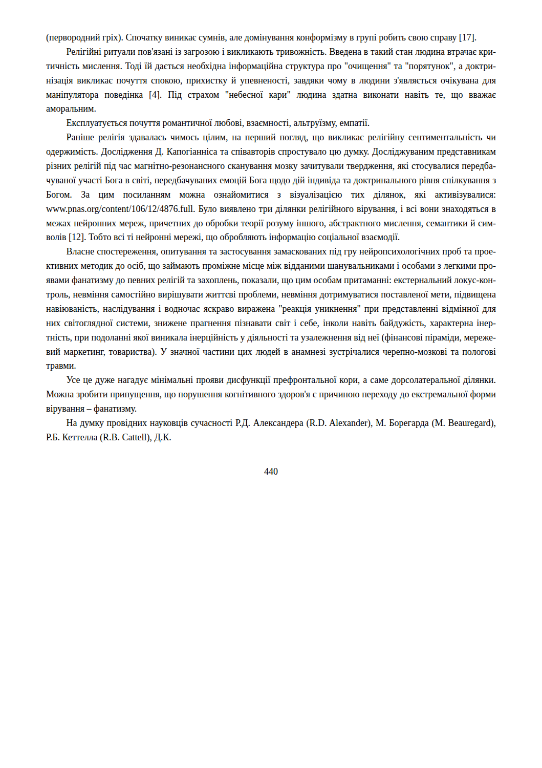(первородний гріх). Спочатку виникає сумнів, але домінування конформізму в групі робить свою справу [17].
Релігійні ритуали пов'язані із загрозою і викликають тривожність. Введена в такий стан людина втрачає критичність мислення. Тоді їй дається необхідна інформаційна структура про "очищення" та "порятунок", а доктринізація викликає почуття спокою, прихистку й упевненості, завдяки чому в людини з'являється очікувана для манiпулятора поведінка [4]. Під страхом "небесної кари" людина здатна виконати навіть те, що вважає аморальним.
Експлуатується почуття романтичної любові, взаємності, альтруїзму, емпатії.
Раніше релігія здавалась чимось цілим, на перший погляд, що викликає релігійну сентиментальність чи одержимість. Дослідження Д. Капогіанніса та співавторів спростувало цю думку. Досліджуваним представникам різних релігій під час магнітно-резонансного сканування мозку зачитували твердження, які стосувалися передбачуваної участі Бога в світі, передбачуваних емоцій Бога щодо дій індивіда та доктринального рівня спілкування з Богом. За цим посиланням можна ознайомитися з візуалізацією тих ділянок, які активізувалися: www.pnas.org/content/106/12/4876.full. Було виявлено три ділянки релігійного вірування, і всі вони знаходяться в межах нейронних мереж, причетних до обробки теорії розуму іншого, абстрактного мислення, семантики й символів [12]. Тобто всі ті нейронні мережі, що обробляють інформацію соціальної взаємодії.
Власне спостереження, опитування та застосування замаскованих під гру нейропсихологічних проб та проективних методик до осіб, що займають проміжне місце між відданими шанувальниками і особами з легкими проявами фанатизму до певних релігій та захоплень, показали, що цим особам притаманні: екстернальний локус-контроль, невміння самостійно вирішувати життєві проблеми, невміння дотримуватися поставленої мети, підвищена навіюваність, наслідування і водночас яскраво виражена "реакція уникнення" при представленні відмінної для них світоглядної системи, знижене прагнення пізнавати світ і себе, інколи навіть байдужість, характерна інертність, при подоланні якої виникала інерційність у діяльності та узалежнення від неї (фінансові піраміди, мережевий маркетинг, товариства). У значної частини цих людей в анамнезі зустрічалися черепно-мозкові та пологові травми.
Усе це дуже нагадує мінімальні прояви дисфункції префронтальної кори, а саме дорсолатеральної ділянки. Можна зробити припущення, що порушення когнітивного здоров'я є причиною переходу до екстремальної форми вірування – фанатизму.
На думку провідних науковців сучасності Р.Д. Александера (R.D. Alexander), М. Борегарда (M. Beauregard), Р.Б. Кеттелла (R.B. Cattell), Д.К.
440